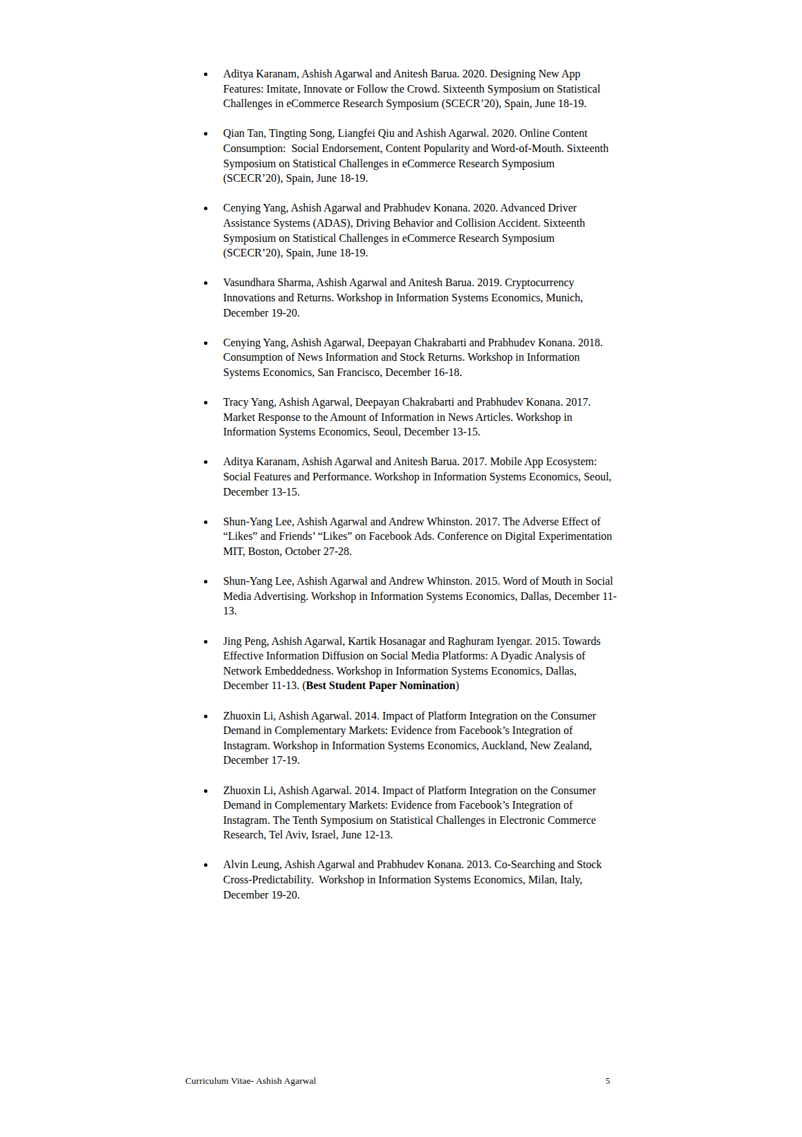Aditya Karanam, Ashish Agarwal and Anitesh Barua. 2020. Designing New App Features: Imitate, Innovate or Follow the Crowd. Sixteenth Symposium on Statistical Challenges in eCommerce Research Symposium (SCECR’20), Spain, June 18-19.
Qian Tan, Tingting Song, Liangfei Qiu and Ashish Agarwal. 2020. Online Content Consumption: Social Endorsement, Content Popularity and Word-of-Mouth. Sixteenth Symposium on Statistical Challenges in eCommerce Research Symposium (SCECR’20), Spain, June 18-19.
Cenying Yang, Ashish Agarwal and Prabhudev Konana. 2020. Advanced Driver Assistance Systems (ADAS), Driving Behavior and Collision Accident. Sixteenth Symposium on Statistical Challenges in eCommerce Research Symposium (SCECR’20), Spain, June 18-19.
Vasundhara Sharma, Ashish Agarwal and Anitesh Barua. 2019. Cryptocurrency Innovations and Returns. Workshop in Information Systems Economics, Munich, December 19-20.
Cenying Yang, Ashish Agarwal, Deepayan Chakrabarti and Prabhudev Konana. 2018. Consumption of News Information and Stock Returns. Workshop in Information Systems Economics, San Francisco, December 16-18.
Tracy Yang, Ashish Agarwal, Deepayan Chakrabarti and Prabhudev Konana. 2017. Market Response to the Amount of Information in News Articles. Workshop in Information Systems Economics, Seoul, December 13-15.
Aditya Karanam, Ashish Agarwal and Anitesh Barua. 2017. Mobile App Ecosystem: Social Features and Performance. Workshop in Information Systems Economics, Seoul, December 13-15.
Shun-Yang Lee, Ashish Agarwal and Andrew Whinston. 2017. The Adverse Effect of “Likes” and Friends’ “Likes” on Facebook Ads. Conference on Digital Experimentation MIT, Boston, October 27-28.
Shun-Yang Lee, Ashish Agarwal and Andrew Whinston. 2015. Word of Mouth in Social Media Advertising. Workshop in Information Systems Economics, Dallas, December 11-13.
Jing Peng, Ashish Agarwal, Kartik Hosanagar and Raghuram Iyengar. 2015. Towards Effective Information Diffusion on Social Media Platforms: A Dyadic Analysis of Network Embeddedness. Workshop in Information Systems Economics, Dallas, December 11-13. (Best Student Paper Nomination)
Zhuoxin Li, Ashish Agarwal. 2014. Impact of Platform Integration on the Consumer Demand in Complementary Markets: Evidence from Facebook’s Integration of Instagram. Workshop in Information Systems Economics, Auckland, New Zealand, December 17-19.
Zhuoxin Li, Ashish Agarwal. 2014. Impact of Platform Integration on the Consumer Demand in Complementary Markets: Evidence from Facebook’s Integration of Instagram. The Tenth Symposium on Statistical Challenges in Electronic Commerce Research, Tel Aviv, Israel, June 12-13.
Alvin Leung, Ashish Agarwal and Prabhudev Konana. 2013. Co-Searching and Stock Cross-Predictability. Workshop in Information Systems Economics, Milan, Italy, December 19-20.
Curriculum Vitae- Ashish Agarwal 5